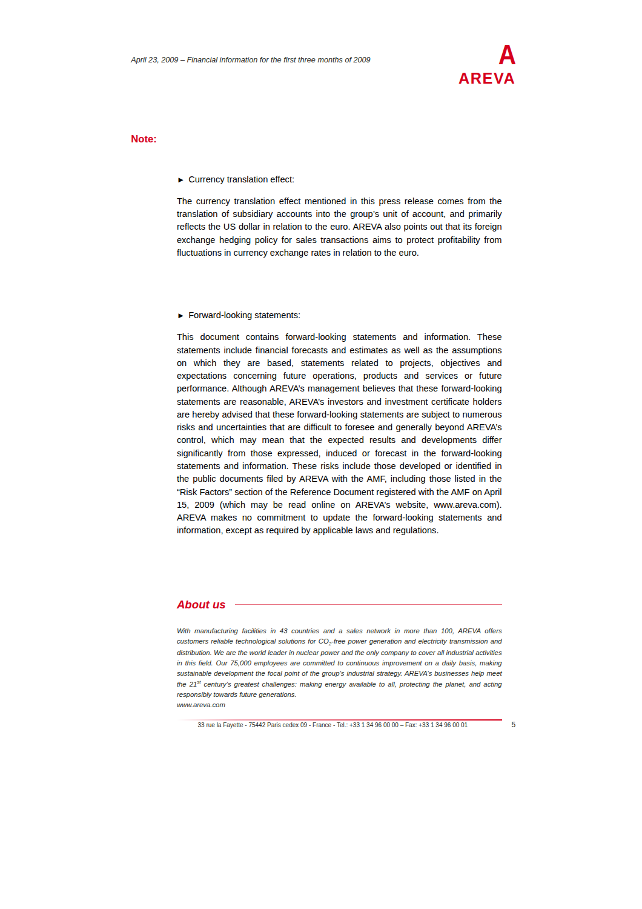April 23, 2009 – Financial information for the first three months of 2009
A AREVA
Note:
► Currency translation effect:
The currency translation effect mentioned in this press release comes from the translation of subsidiary accounts into the group’s unit of account, and primarily reflects the US dollar in relation to the euro. AREVA also points out that its foreign exchange hedging policy for sales transactions aims to protect profitability from fluctuations in currency exchange rates in relation to the euro.
► Forward-looking statements:
This document contains forward-looking statements and information. These statements include financial forecasts and estimates as well as the assumptions on which they are based, statements related to projects, objectives and expectations concerning future operations, products and services or future performance. Although AREVA’s management believes that these forward-looking statements are reasonable, AREVA’s investors and investment certificate holders are hereby advised that these forward-looking statements are subject to numerous risks and uncertainties that are difficult to foresee and generally beyond AREVA’s control, which may mean that the expected results and developments differ significantly from those expressed, induced or forecast in the forward-looking statements and information. These risks include those developed or identified in the public documents filed by AREVA with the AMF, including those listed in the “Risk Factors” section of the Reference Document registered with the AMF on April 15, 2009 (which may be read online on AREVA’s website, www.areva.com). AREVA makes no commitment to update the forward-looking statements and information, except as required by applicable laws and regulations.
About us
With manufacturing facilities in 43 countries and a sales network in more than 100, AREVA offers customers reliable technological solutions for CO2-free power generation and electricity transmission and distribution. We are the world leader in nuclear power and the only company to cover all industrial activities in this field. Our 75,000 employees are committed to continuous improvement on a daily basis, making sustainable development the focal point of the group’s industrial strategy. AREVA’s businesses help meet the 21st century’s greatest challenges: making energy available to all, protecting the planet, and acting responsibly towards future generations.
www.areva.com
33 rue la Fayette - 75442 Paris cedex 09 - France - Tel.: +33 1 34 96 00 00 – Fax: +33 1 34 96 00 01
5